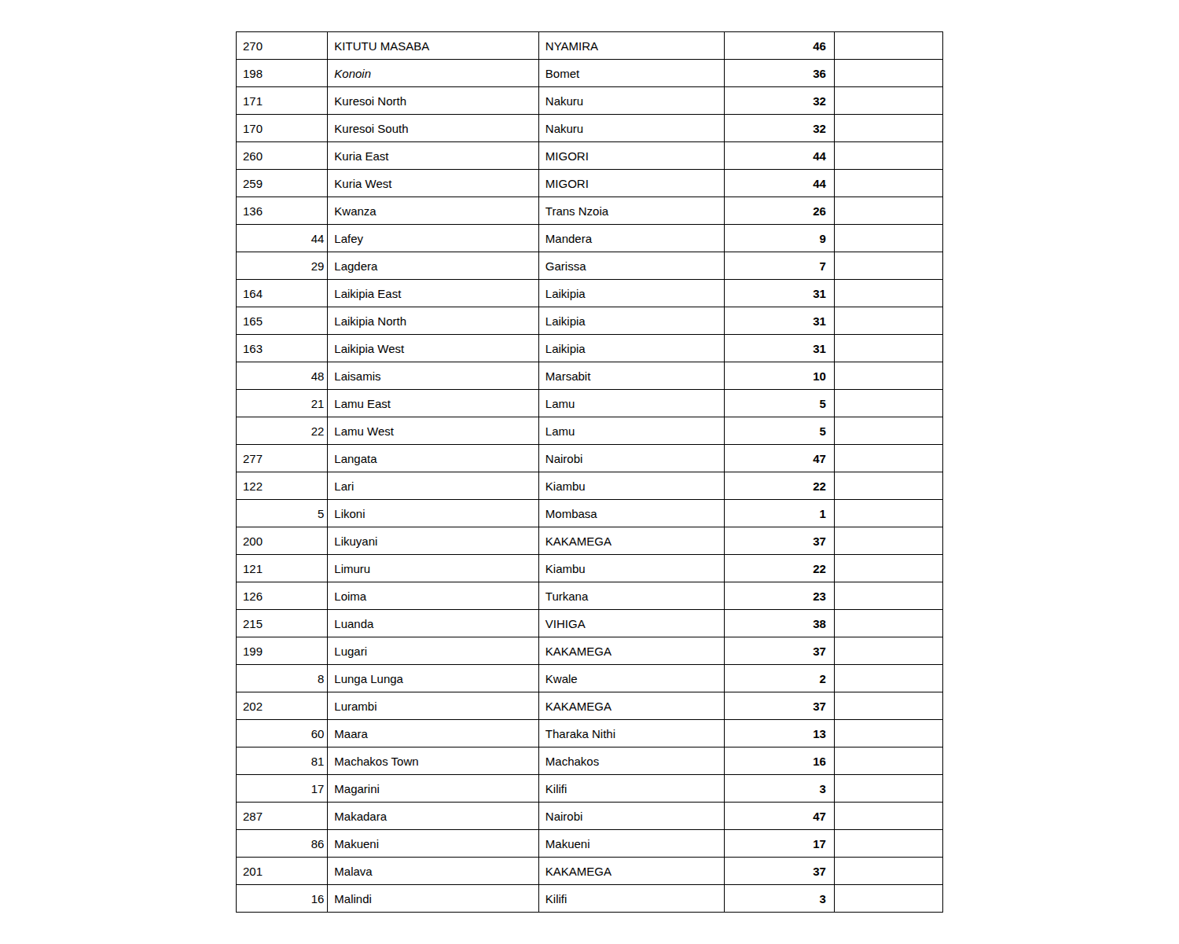| 270 | KITUTU MASABA | NYAMIRA | 46 | |
| 198 | Konoin | Bomet | 36 | |
| 171 | Kuresoi North | Nakuru | 32 | |
| 170 | Kuresoi South | Nakuru | 32 | |
| 260 | Kuria East | MIGORI | 44 | |
| 259 | Kuria West | MIGORI | 44 | |
| 136 | Kwanza | Trans Nzoia | 26 | |
| 44 | Lafey | Mandera | 9 | |
| 29 | Lagdera | Garissa | 7 | |
| 164 | Laikipia East | Laikipia | 31 | |
| 165 | Laikipia North | Laikipia | 31 | |
| 163 | Laikipia West | Laikipia | 31 | |
| 48 | Laisamis | Marsabit | 10 | |
| 21 | Lamu East | Lamu | 5 | |
| 22 | Lamu West | Lamu | 5 | |
| 277 | Langata | Nairobi | 47 | |
| 122 | Lari | Kiambu | 22 | |
| 5 | Likoni | Mombasa | 1 | |
| 200 | Likuyani | KAKAMEGA | 37 | |
| 121 | Limuru | Kiambu | 22 | |
| 126 | Loima | Turkana | 23 | |
| 215 | Luanda | VIHIGA | 38 | |
| 199 | Lugari | KAKAMEGA | 37 | |
| 8 | Lunga Lunga | Kwale | 2 | |
| 202 | Lurambi | KAKAMEGA | 37 | |
| 60 | Maara | Tharaka Nithi | 13 | |
| 81 | Machakos Town | Machakos | 16 | |
| 17 | Magarini | Kilifi | 3 | |
| 287 | Makadara | Nairobi | 47 | |
| 86 | Makueni | Makueni | 17 | |
| 201 | Malava | KAKAMEGA | 37 | |
| 16 | Malindi | Kilifi | 3 | |